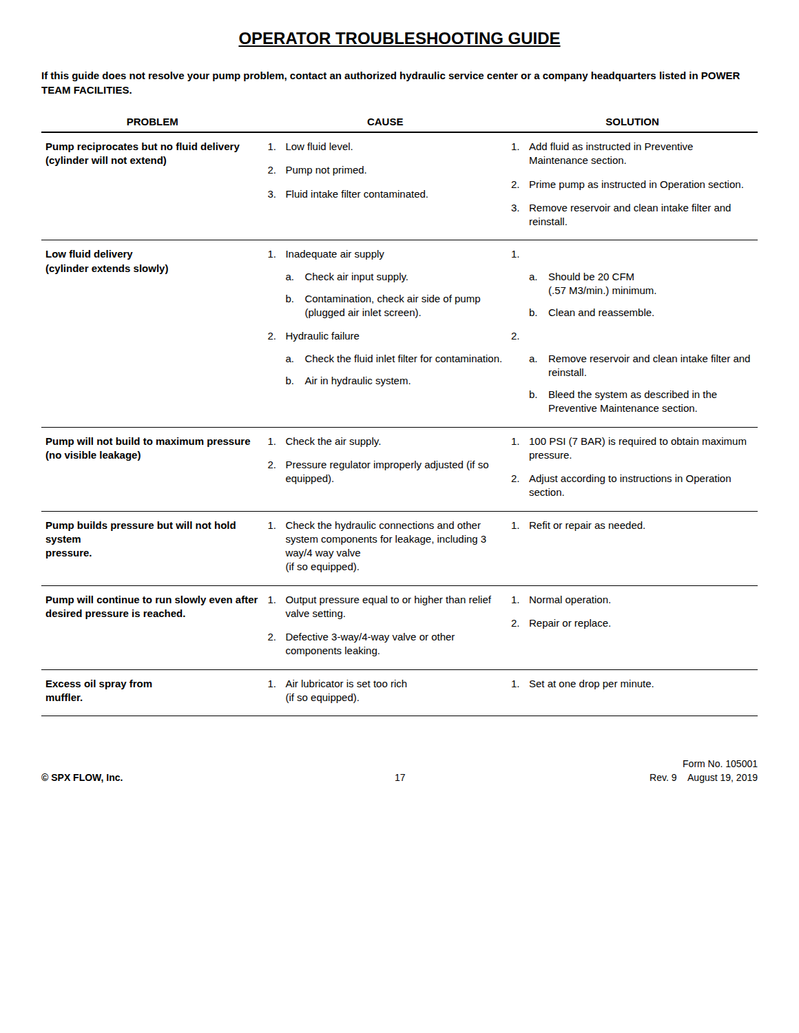OPERATOR TROUBLESHOOTING GUIDE
If this guide does not resolve your pump problem, contact an authorized hydraulic service center or a company headquarters listed in POWER TEAM FACILITIES.
| PROBLEM | CAUSE | SOLUTION |
| --- | --- | --- |
| Pump reciprocates but no fluid delivery (cylinder will not extend) | 1. Low fluid level. 2. Pump not primed. 3. Fluid intake filter contaminated. | 1. Add fluid as instructed in Preventive Maintenance section. 2. Prime pump as instructed in Operation section. 3. Remove reservoir and clean intake filter and reinstall. |
| Low fluid delivery (cylinder extends slowly) | 1. Inadequate air supply a. Check air input supply. b. Contamination, check air side of pump (plugged air inlet screen). 2. Hydraulic failure a. Check the fluid inlet filter for contamination. b. Air in hydraulic system. | 1. a. Should be 20 CFM (.57 M3/min.) minimum. b. Clean and reassemble. 2. a. Remove reservoir and clean intake filter and reinstall. b. Bleed the system as described in the Preventive Maintenance section. |
| Pump will not build to maximum pressure (no visible leakage) | 1. Check the air supply. 2. Pressure regulator improperly adjusted (if so equipped). | 1. 100 PSI (7 BAR) is required to obtain maximum pressure. 2. Adjust according to instructions in Operation section. |
| Pump builds pressure but will not hold system pressure. | 1. Check the hydraulic connections and other system components for leakage, including 3 way/4 way valve (if so equipped). | 1. Refit or repair as needed. |
| Pump will continue to run slowly even after desired pressure is reached. | 1. Output pressure equal to or higher than relief valve setting. 2. Defective 3-way/4-way valve or other components leaking. | 1. Normal operation. 2. Repair or replace. |
| Excess oil spray from muffler. | 1. Air lubricator is set too rich (if so equipped). | 1. Set at one drop per minute. |
© SPX FLOW, Inc.
17
Form No. 105001
Rev. 9 August 19, 2019